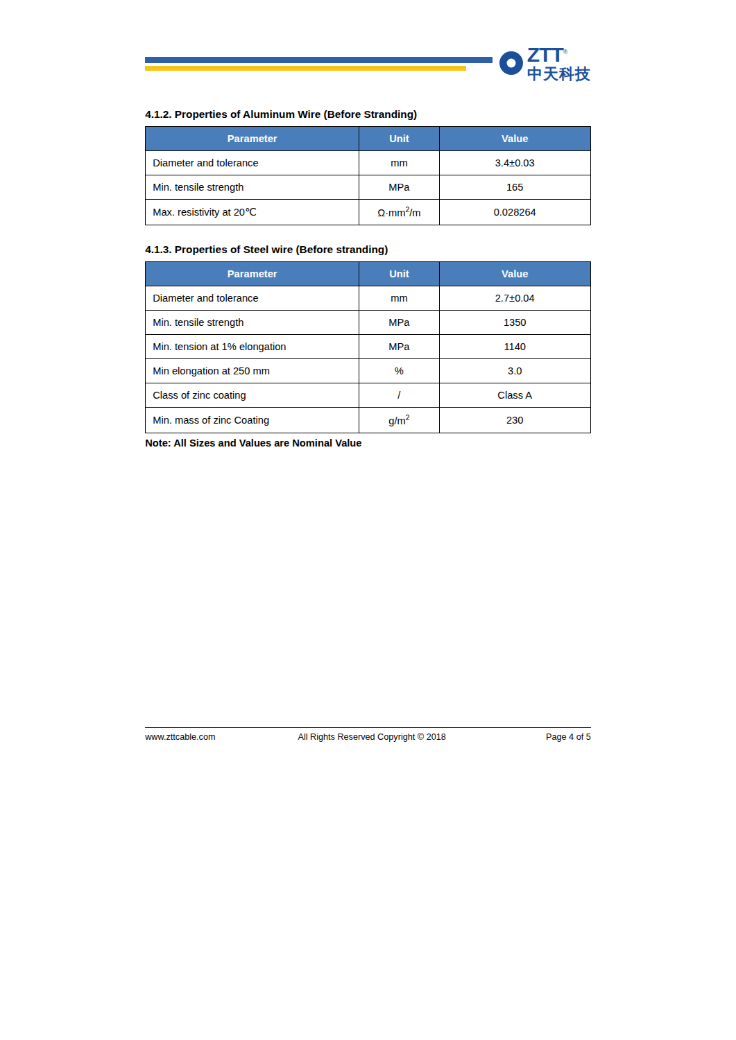ZTT®
中天科技
4.1.2. Properties of Aluminum Wire (Before Stranding)
| Parameter | Unit | Value |
| --- | --- | --- |
| Diameter and tolerance | mm | 3.4±0.03 |
| Min. tensile strength | MPa | 165 |
| Max. resistivity at 20℃ | Ω·mm 2 /m | 0.028264 |
4.1.3. Properties of Steel wire (Before stranding)
| Parameter | Unit | Value |
| --- | --- | --- |
| Diameter and tolerance | mm | 2.7±0.04 |
| Min. tensile strength | MPa | 1350 |
| Min. tension at 1% elongation | MPa | 1140 |
| Min elongation at 250 mm | % | 3.0 |
| Class of zinc coating | / | Class A |
| Min. mass of zinc Coating | g/m 2 | 230 |
Note: All Sizes and Values are Nominal Value
www.zttcable.com All Rights Reserved Copyright © 2018 Page 4 of 5